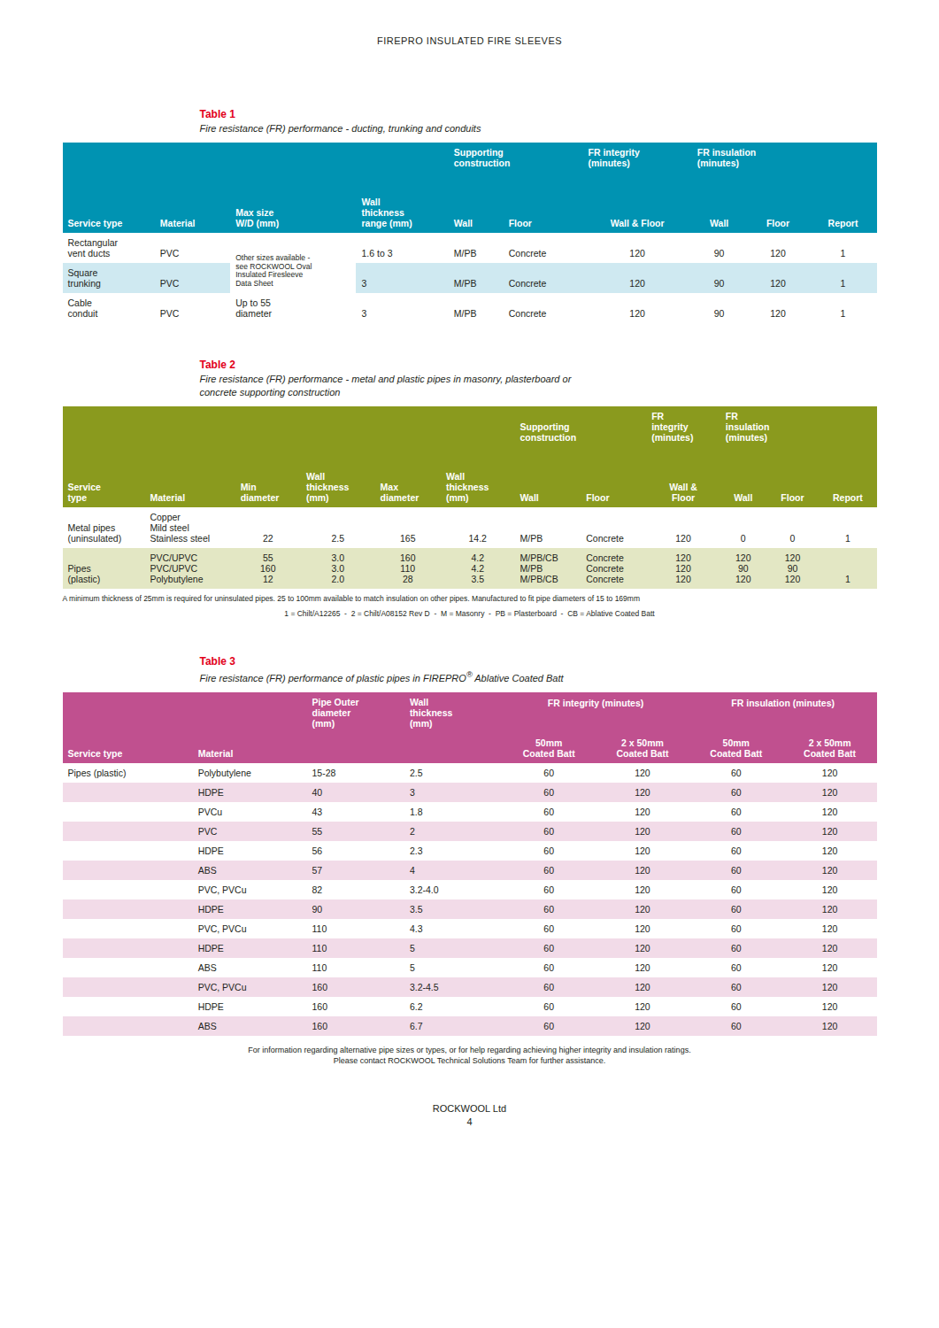FIREPRO INSULATED FIRE SLEEVES
Table 1
Fire resistance (FR) performance - ducting, trunking and conduits
| | | | | Supporting construction | FR integrity (minutes) | FR insulation (minutes) | |
| --- | --- | --- | --- | --- | --- | --- | --- |
| Service type | Material | Max size W/D (mm) | Wall thickness range (mm) | Wall | Floor | Wall & Floor | Wall | Floor | Report |
| Rectangular vent ducts | PVC | Other sizes available - see ROCKWOOL Oval Insulated Firesleeve Data Sheet | 1.6 to 3 | M/PB | Concrete | 120 | 90 | 120 | 1 |
| Square trunking | PVC | 3 | M/PB | Concrete | 120 | 90 | 120 | 1 |
| Cable conduit | PVC | Up to 55 diameter | 3 | M/PB | Concrete | 120 | 90 | 120 | 1 |
Table 2
Fire resistance (FR) performance - metal and plastic pipes in masonry, plasterboard or
concrete supporting construction
| | | | | | | Supporting construction | FR integrity (minutes) | FR insulation (minutes) | |
| --- | --- | --- | --- | --- | --- | --- | --- | --- | --- |
| Service type | Material | Min diameter | Wall thickness (mm) | Max diameter | Wall thickness (mm) | Wall | Floor | Wall & Floor | Wall | Floor | Report |
| Metal pipes (uninsulated) | Copper Mild steel Stainless steel | 22 | 2.5 | 165 | 14.2 | M/PB | Concrete | 120 | 0 | 0 | 1 |
| Pipes (plastic) | PVC/UPVC PVC/UPVC Polybutylene | 55 160 12 | 3.0 3.0 2.0 | 160 110 28 | 4.2 4.2 3.5 | M/PB/CB M/PB M/PB/CB | Concrete Concrete Concrete | 120 120 120 | 120 90 120 | 120 90 120 | 1 |
A minimum thickness of 25mm is required for uninsulated pipes. 25 to 100mm available to match insulation on other pipes. Manufactured to fit pipe diameters of 15 to 169mm
1 = Chilt/A12265 - 2 = Chilt/A08152 Rev D - M = Masonry - PB = Plasterboard - CB = Ablative Coated Batt
Table 3
Fire resistance (FR) performance of plastic pipes in FIREPRO® Ablative Coated Batt
| | | Pipe Outer diameter (mm) | Wall thickness (mm) | FR integrity (minutes) | FR insulation (minutes) |
| --- | --- | --- | --- | --- | --- |
| Service type | Material | | | 50mm Coated Batt | 2 x 50mm Coated Batt | 50mm Coated Batt | 2 x 50mm Coated Batt |
| Pipes (plastic) | Polybutylene | 15-28 | 2.5 | 60 | 120 | 60 | 120 |
| | HDPE | 40 | 3 | 60 | 120 | 60 | 120 |
| | PVCu | 43 | 1.8 | 60 | 120 | 60 | 120 |
| | PVC | 55 | 2 | 60 | 120 | 60 | 120 |
| | HDPE | 56 | 2.3 | 60 | 120 | 60 | 120 |
| | ABS | 57 | 4 | 60 | 120 | 60 | 120 |
| | PVC, PVCu | 82 | 3.2-4.0 | 60 | 120 | 60 | 120 |
| | HDPE | 90 | 3.5 | 60 | 120 | 60 | 120 |
| | PVC, PVCu | 110 | 4.3 | 60 | 120 | 60 | 120 |
| | HDPE | 110 | 5 | 60 | 120 | 60 | 120 |
| | ABS | 110 | 5 | 60 | 120 | 60 | 120 |
| | PVC, PVCu | 160 | 3.2-4.5 | 60 | 120 | 60 | 120 |
| | HDPE | 160 | 6.2 | 60 | 120 | 60 | 120 |
| | ABS | 160 | 6.7 | 60 | 120 | 60 | 120 |
For information regarding alternative pipe sizes or types, or for help regarding achieving higher integrity and insulation ratings.
Please contact ROCKWOOL Technical Solutions Team for further assistance.
ROCKWOOL Ltd
4